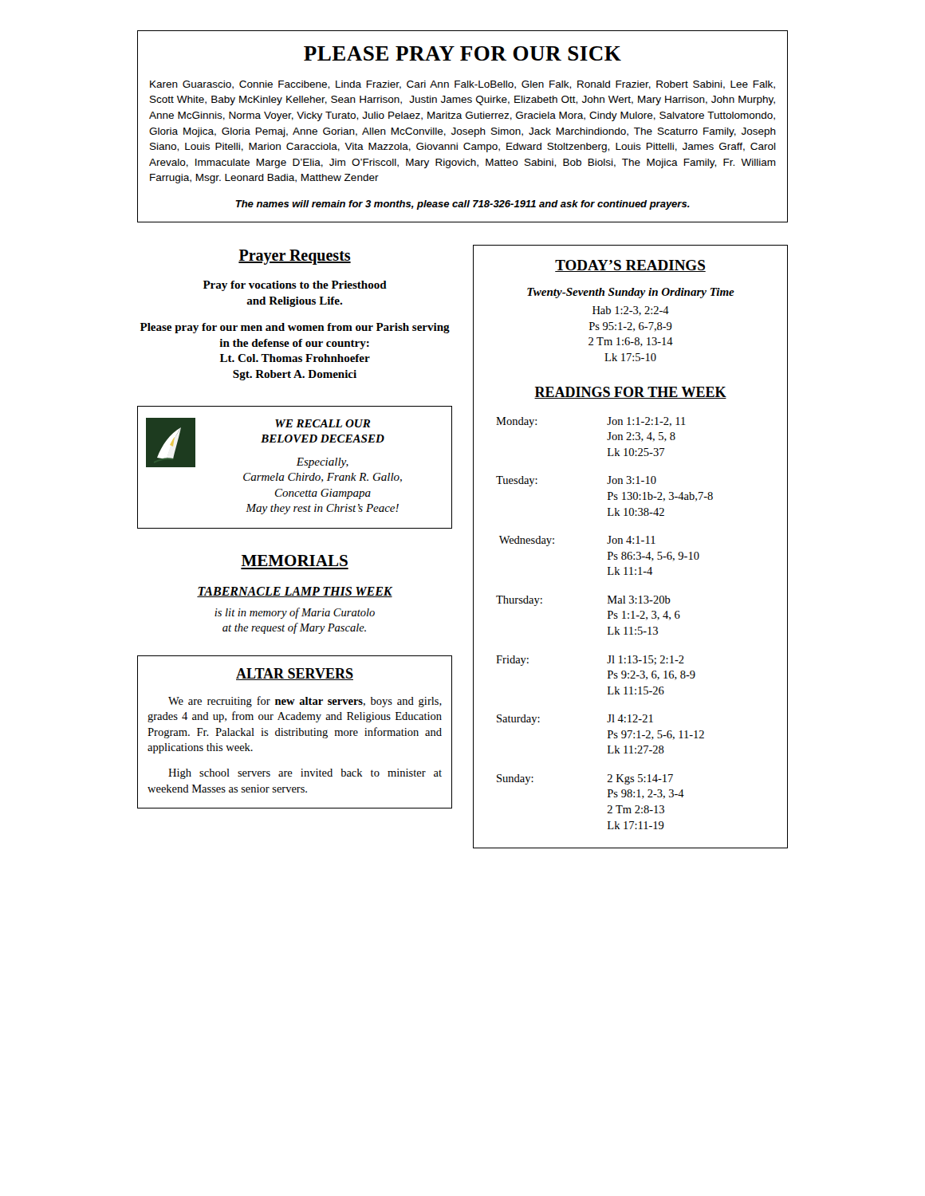Please Pray for Our Sick
Karen Guarascio, Connie Faccibene, Linda Frazier, Cari Ann Falk-LoBello, Glen Falk, Ronald Frazier, Robert Sabini, Lee Falk, Scott White, Baby McKinley Kelleher, Sean Harrison, Justin James Quirke, Elizabeth Ott, John Wert, Mary Harrison, John Murphy, Anne McGinnis, Norma Voyer, Vicky Turato, Julio Pelaez, Maritza Gutierrez, Graciela Mora, Cindy Mulore, Salvatore Tuttolomondo, Gloria Mojica, Gloria Pemaj, Anne Gorian, Allen McConville, Joseph Simon, Jack Marchindiondo, The Scaturro Family, Joseph Siano, Louis Pitelli, Marion Caracciola, Vita Mazzola, Giovanni Campo, Edward Stoltzenberg, Louis Pittelli, James Graff, Carol Arevalo, Immaculate Marge D’Elia, Jim O’Friscoll, Mary Rigovich, Matteo Sabini, Bob Biolsi, The Mojica Family, Fr. William Farrugia, Msgr. Leonard Badia, Matthew Zender
The names will remain for 3 months, please call 718-326-1911 and ask for continued prayers.
Prayer Requests
Pray for vocations to the Priesthood
and Religious Life.
Please pray for our men and women from our Parish serving in the defense of our country:
Lt. Col. Thomas Frohnhoefer
Sgt. Robert A. Domenici
WE RECALL OUR
BELOVED DECEASED
Especially,
Carmela Chirdo, Frank R. Gallo,
Concetta Giampapa
May they rest in Christ’s Peace!
MEMORIALS
TABERNACLE LAMP THIS WEEK
is lit in memory of Maria Curatolo
at the request of Mary Pascale.
ALTAR SERVERS
We are recruiting for new altar servers, boys and girls, grades 4 and up, from our Academy and Religious Education Program. Fr. Palackal is distributing more information and applications this week.
High school servers are invited back to minister at weekend Masses as senior servers.
TODAY’S READINGS
Twenty-Seventh Sunday in Ordinary Time
Hab 1:2-3, 2:2-4
Ps 95:1-2, 6-7,8-9
2 Tm 1:6-8, 13-14
Lk 17:5-10
READINGS FOR THE WEEK
| Monday: | Jon 1:1-2:1-2, 11 Jon 2:3, 4, 5, 8 Lk 10:25-37 |
| Tuesday: | Jon 3:1-10 Ps 130:1b-2, 3-4ab,7-8 Lk 10:38-42 |
| Wednesday: | Jon 4:1-11 Ps 86:3-4, 5-6, 9-10 Lk 11:1-4 |
| Thursday: | Mal 3:13-20b Ps 1:1-2, 3, 4, 6 Lk 11:5-13 |
| Friday: | Jl 1:13-15; 2:1-2 Ps 9:2-3, 6, 16, 8-9 Lk 11:15-26 |
| Saturday: | Jl 4:12-21 Ps 97:1-2, 5-6, 11-12 Lk 11:27-28 |
| Sunday: | 2 Kgs 5:14-17 Ps 98:1, 2-3, 3-4 2 Tm 2:8-13 Lk 17:11-19 |